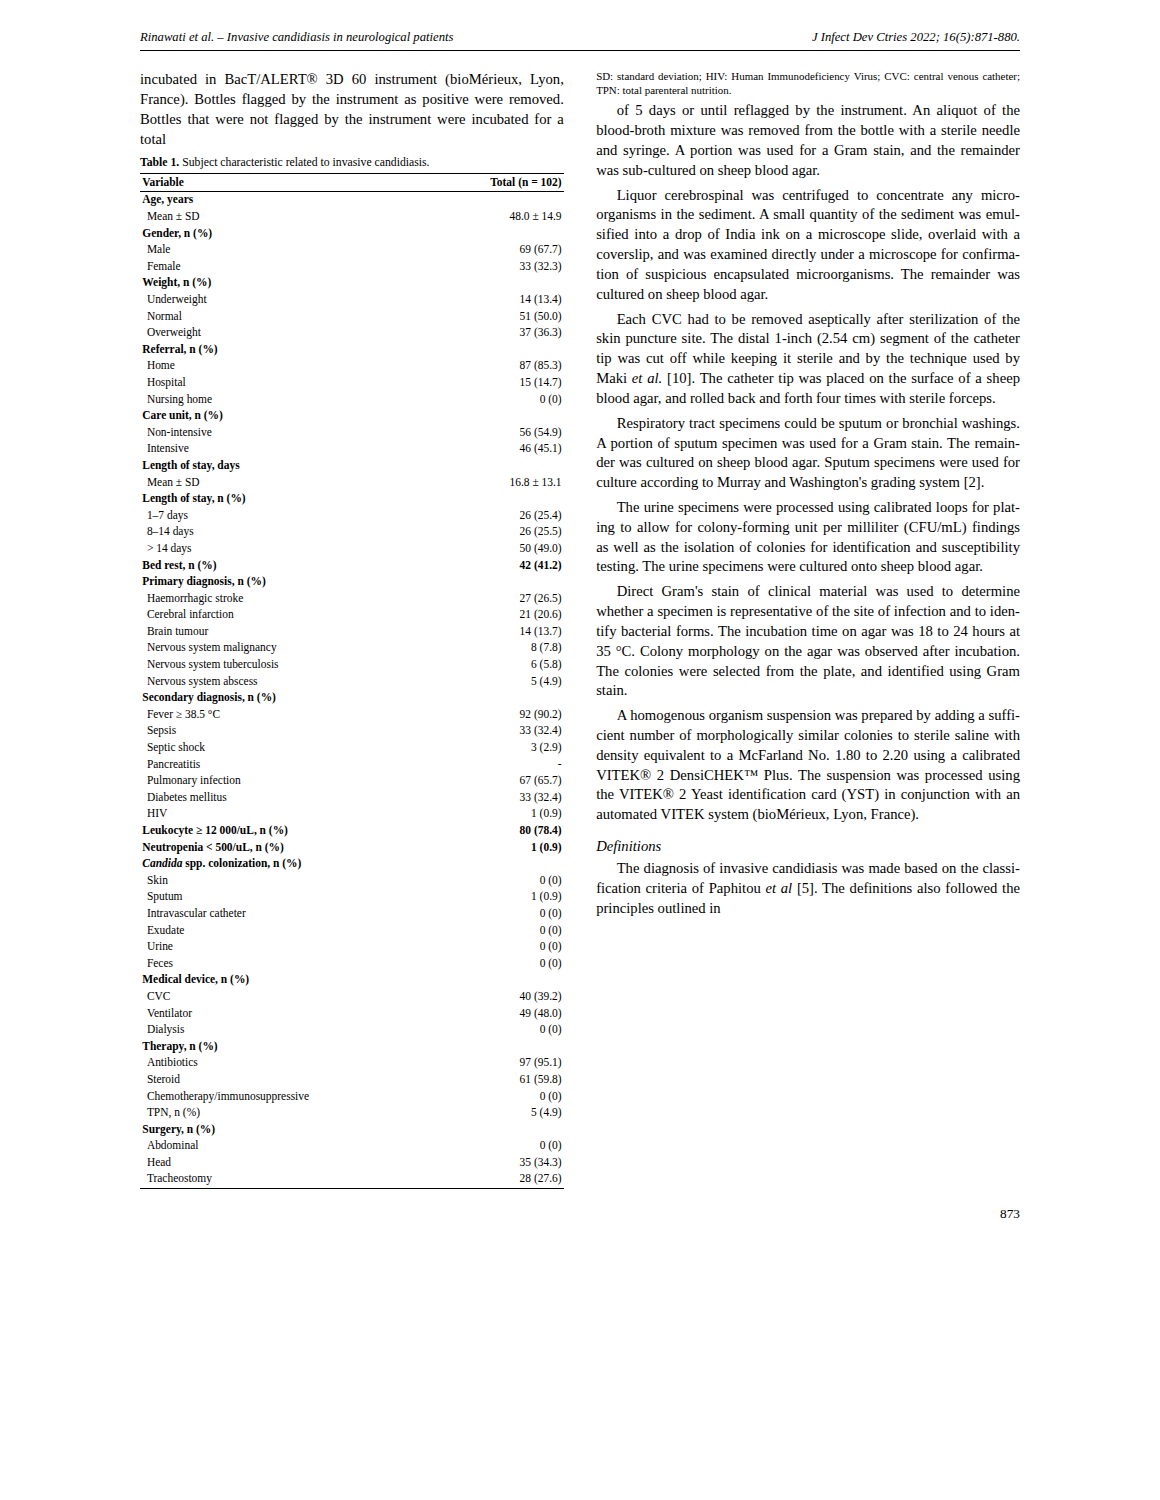Rinawati et al. – Invasive candidiasis in neurological patients
J Infect Dev Ctries 2022; 16(5):871-880.
incubated in BacT/ALERT® 3D 60 instrument (bioMérieux, Lyon, France). Bottles flagged by the instrument as positive were removed. Bottles that were not flagged by the instrument were incubated for a total
Table 1. Subject characteristic related to invasive candidiasis.
| Variable | Total (n = 102) |
| --- | --- |
| Age, years | |
| Mean ± SD | 48.0 ± 14.9 |
| Gender, n (%) | |
| Male | 69 (67.7) |
| Female | 33 (32.3) |
| Weight, n (%) | |
| Underweight | 14 (13.4) |
| Normal | 51 (50.0) |
| Overweight | 37 (36.3) |
| Referral, n (%) | |
| Home | 87 (85.3) |
| Hospital | 15 (14.7) |
| Nursing home | 0 (0) |
| Care unit, n (%) | |
| Non-intensive | 56 (54.9) |
| Intensive | 46 (45.1) |
| Length of stay, days | |
| Mean ± SD | 16.8 ± 13.1 |
| Length of stay, n (%) | |
| 1–7 days | 26 (25.4) |
| 8–14 days | 26 (25.5) |
| > 14 days | 50 (49.0) |
| Bed rest, n (%) | 42 (41.2) |
| Primary diagnosis, n (%) | |
| Haemorrhagic stroke | 27 (26.5) |
| Cerebral infarction | 21 (20.6) |
| Brain tumour | 14 (13.7) |
| Nervous system malignancy | 8 (7.8) |
| Nervous system tuberculosis | 6 (5.8) |
| Nervous system abscess | 5 (4.9) |
| Secondary diagnosis, n (%) | |
| Fever ≥ 38.5 °C | 92 (90.2) |
| Sepsis | 33 (32.4) |
| Septic shock | 3 (2.9) |
| Pancreatitis | - |
| Pulmonary infection | 67 (65.7) |
| Diabetes mellitus | 33 (32.4) |
| HIV | 1 (0.9) |
| Leukocyte ≥ 12 000/uL, n (%) | 80 (78.4) |
| Neutropenia < 500/uL, n (%) | 1 (0.9) |
| Candida spp. colonization, n (%) | |
| Skin | 0 (0) |
| Sputum | 1 (0.9) |
| Intravascular catheter | 0 (0) |
| Exudate | 0 (0) |
| Urine | 0 (0) |
| Feces | 0 (0) |
| Medical device, n (%) | |
| CVC | 40 (39.2) |
| Ventilator | 49 (48.0) |
| Dialysis | 0 (0) |
| Therapy, n (%) | |
| Antibiotics | 97 (95.1) |
| Steroid | 61 (59.8) |
| Chemotherapy/immunosuppressive | 0 (0) |
| TPN, n (%) | 5 (4.9) |
| Surgery, n (%) | |
| Abdominal | 0 (0) |
| Head | 35 (34.3) |
| Tracheostomy | 28 (27.6) |
SD: standard deviation; HIV: Human Immunodeficiency Virus; CVC: central venous catheter; TPN: total parenteral nutrition.
of 5 days or until reflagged by the instrument. An aliquot of the blood-broth mixture was removed from the bottle with a sterile needle and syringe. A portion was used for a Gram stain, and the remainder was sub-cultured on sheep blood agar.
Liquor cerebrospinal was centrifuged to concentrate any microorganisms in the sediment. A small quantity of the sediment was emulsified into a drop of India ink on a microscope slide, overlaid with a coverslip, and was examined directly under a microscope for confirmation of suspicious encapsulated microorganisms. The remainder was cultured on sheep blood agar.
Each CVC had to be removed aseptically after sterilization of the skin puncture site. The distal 1-inch (2.54 cm) segment of the catheter tip was cut off while keeping it sterile and by the technique used by Maki et al. [10]. The catheter tip was placed on the surface of a sheep blood agar, and rolled back and forth four times with sterile forceps.
Respiratory tract specimens could be sputum or bronchial washings. A portion of sputum specimen was used for a Gram stain. The remainder was cultured on sheep blood agar. Sputum specimens were used for culture according to Murray and Washington's grading system [2].
The urine specimens were processed using calibrated loops for plating to allow for colony-forming unit per milliliter (CFU/mL) findings as well as the isolation of colonies for identification and susceptibility testing. The urine specimens were cultured onto sheep blood agar.
Direct Gram's stain of clinical material was used to determine whether a specimen is representative of the site of infection and to identify bacterial forms. The incubation time on agar was 18 to 24 hours at 35 °C. Colony morphology on the agar was observed after incubation. The colonies were selected from the plate, and identified using Gram stain.
A homogenous organism suspension was prepared by adding a sufficient number of morphologically similar colonies to sterile saline with density equivalent to a McFarland No. 1.80 to 2.20 using a calibrated VITEK® 2 DensiCHEK™ Plus. The suspension was processed using the VITEK® 2 Yeast identification card (YST) in conjunction with an automated VITEK system (bioMérieux, Lyon, France).
Definitions
The diagnosis of invasive candidiasis was made based on the classification criteria of Paphitou et al [5]. The definitions also followed the principles outlined in
873